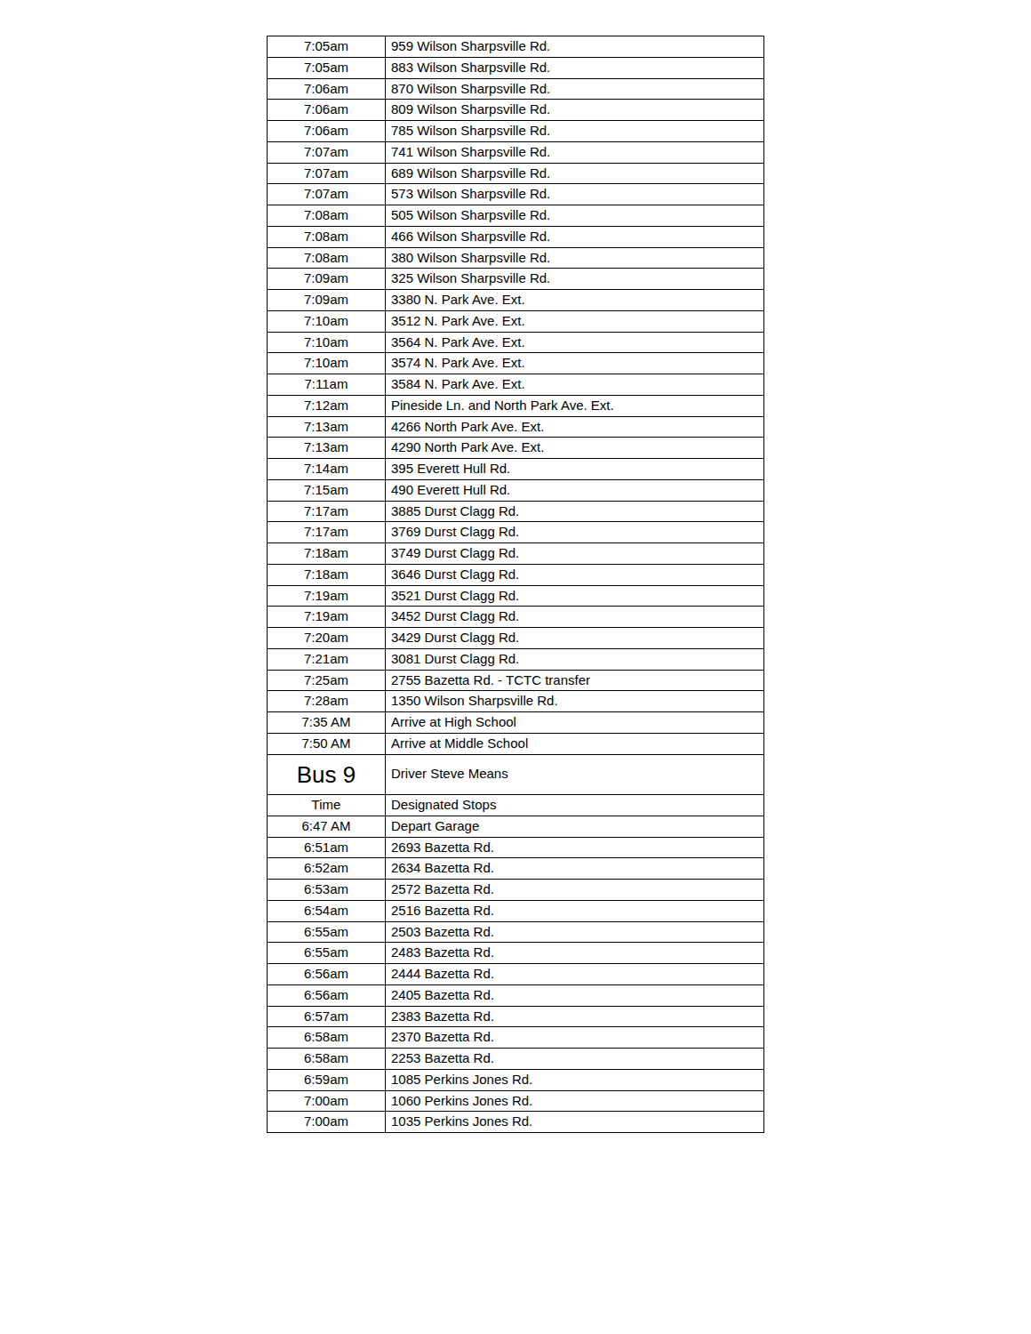| 7:05am | 959 Wilson Sharpsville Rd. |
| 7:05am | 883 Wilson Sharpsville Rd. |
| 7:06am | 870 Wilson Sharpsville Rd. |
| 7:06am | 809 Wilson Sharpsville Rd. |
| 7:06am | 785 Wilson Sharpsville Rd. |
| 7:07am | 741 Wilson Sharpsville Rd. |
| 7:07am | 689 Wilson Sharpsville Rd. |
| 7:07am | 573 Wilson Sharpsville Rd. |
| 7:08am | 505 Wilson Sharpsville Rd. |
| 7:08am | 466 Wilson Sharpsville Rd. |
| 7:08am | 380 Wilson Sharpsville Rd. |
| 7:09am | 325 Wilson Sharpsville Rd. |
| 7:09am | 3380 N. Park Ave. Ext. |
| 7:10am | 3512 N. Park Ave. Ext. |
| 7:10am | 3564 N. Park Ave. Ext. |
| 7:10am | 3574 N. Park Ave. Ext. |
| 7:11am | 3584 N. Park Ave. Ext. |
| 7:12am | Pineside Ln. and North Park Ave. Ext. |
| 7:13am | 4266 North Park Ave. Ext. |
| 7:13am | 4290 North Park Ave. Ext. |
| 7:14am | 395 Everett Hull Rd. |
| 7:15am | 490 Everett Hull Rd. |
| 7:17am | 3885 Durst Clagg Rd. |
| 7:17am | 3769 Durst Clagg Rd. |
| 7:18am | 3749 Durst Clagg Rd. |
| 7:18am | 3646 Durst Clagg Rd. |
| 7:19am | 3521 Durst Clagg Rd. |
| 7:19am | 3452 Durst Clagg Rd. |
| 7:20am | 3429 Durst Clagg Rd. |
| 7:21am | 3081 Durst Clagg Rd. |
| 7:25am | 2755 Bazetta Rd. - TCTC transfer |
| 7:28am | 1350 Wilson Sharpsville Rd. |
| 7:35 AM | Arrive at High School |
| 7:50 AM | Arrive at Middle School |
| Bus 9 | Driver Steve Means |
| Time | Designated Stops |
| 6:47 AM | Depart Garage |
| 6:51am | 2693 Bazetta Rd. |
| 6:52am | 2634 Bazetta Rd. |
| 6:53am | 2572 Bazetta Rd. |
| 6:54am | 2516 Bazetta Rd. |
| 6:55am | 2503 Bazetta Rd. |
| 6:55am | 2483 Bazetta Rd. |
| 6:56am | 2444 Bazetta Rd. |
| 6:56am | 2405 Bazetta Rd. |
| 6:57am | 2383 Bazetta Rd. |
| 6:58am | 2370 Bazetta Rd. |
| 6:58am | 2253 Bazetta Rd. |
| 6:59am | 1085 Perkins Jones Rd. |
| 7:00am | 1060 Perkins Jones Rd. |
| 7:00am | 1035 Perkins Jones Rd. |